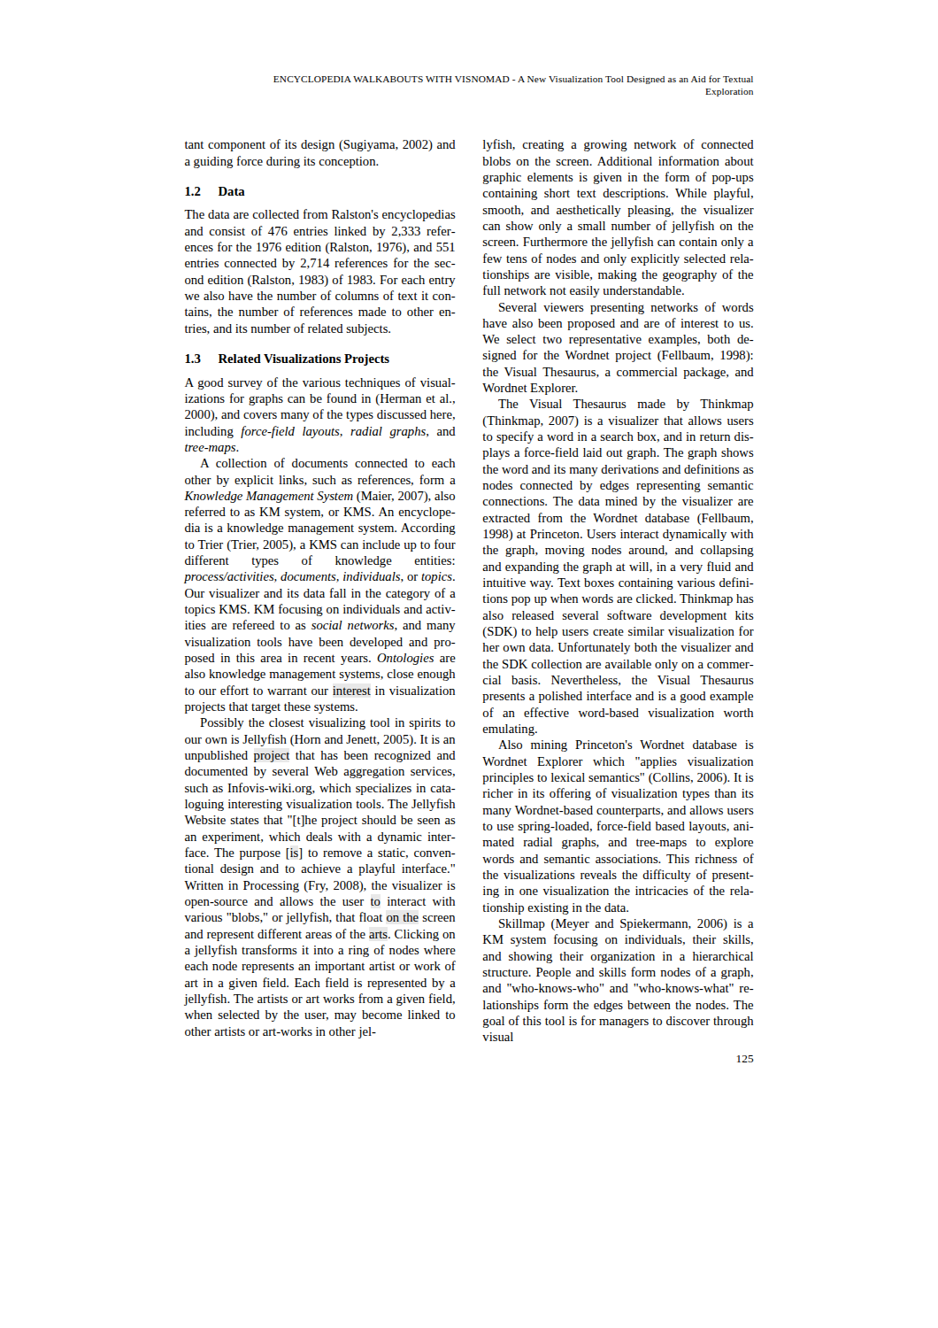ENCYCLOPEDIA WALKABOUTS WITH VISNOMAD - A New Visualization Tool Designed as an Aid for Textual
Exploration
tant component of its design (Sugiyama, 2002) and a guiding force during its conception.
1.2 Data
The data are collected from Ralston's encyclopedias and consist of 476 entries linked by 2,333 references for the 1976 edition (Ralston, 1976), and 551 entries connected by 2,714 references for the second edition (Ralston, 1983) of 1983. For each entry we also have the number of columns of text it contains, the number of references made to other entries, and its number of related subjects.
1.3 Related Visualizations Projects
A good survey of the various techniques of visualizations for graphs can be found in (Herman et al., 2000), and covers many of the types discussed here, including force-field layouts, radial graphs, and tree-maps.
A collection of documents connected to each other by explicit links, such as references, form a Knowledge Management System (Maier, 2007), also referred to as KM system, or KMS. An encyclopedia is a knowledge management system. According to Trier (Trier, 2005), a KMS can include up to four different types of knowledge entities: process/activities, documents, individuals, or topics. Our visualizer and its data fall in the category of a topics KMS. KM focusing on individuals and activities are refereed to as social networks, and many visualization tools have been developed and proposed in this area in recent years. Ontologies are also knowledge management systems, close enough to our effort to warrant our interest in visualization projects that target these systems.
Possibly the closest visualizing tool in spirits to our own is Jellyfish (Horn and Jenett, 2005). It is an unpublished project that has been recognized and documented by several Web aggregation services, such as Infovis-wiki.org, which specializes in cataloguing interesting visualization tools. The Jellyfish Website states that "[t]he project should be seen as an experiment, which deals with a dynamic interface. The purpose [is] to remove a static, conventional design and to achieve a playful interface." Written in Processing (Fry, 2008), the visualizer is open-source and allows the user to interact with various "blobs," or jellyfish, that float on the screen and represent different areas of the arts. Clicking on a jellyfish transforms it into a ring of nodes where each node represents an important artist or work of art in a given field. Each field is represented by a jellyfish. The artists or art works from a given field, when selected by the user, may become linked to other artists or art-works in other jel-
lyfish, creating a growing network of connected blobs on the screen. Additional information about graphic elements is given in the form of pop-ups containing short text descriptions. While playful, smooth, and aesthetically pleasing, the visualizer can show only a small number of jellyfish on the screen. Furthermore the jellyfish can contain only a few tens of nodes and only explicitly selected relationships are visible, making the geography of the full network not easily understandable.
Several viewers presenting networks of words have also been proposed and are of interest to us. We select two representative examples, both designed for the Wordnet project (Fellbaum, 1998): the Visual Thesaurus, a commercial package, and Wordnet Explorer.
The Visual Thesaurus made by Thinkmap (Thinkmap, 2007) is a visualizer that allows users to specify a word in a search box, and in return displays a force-field laid out graph. The graph shows the word and its many derivations and definitions as nodes connected by edges representing semantic connections. The data mined by the visualizer are extracted from the Wordnet database (Fellbaum, 1998) at Princeton. Users interact dynamically with the graph, moving nodes around, and collapsing and expanding the graph at will, in a very fluid and intuitive way. Text boxes containing various definitions pop up when words are clicked. Thinkmap has also released several software development kits (SDK) to help users create similar visualization for her own data. Unfortunately both the visualizer and the SDK collection are available only on a commercial basis. Nevertheless, the Visual Thesaurus presents a polished interface and is a good example of an effective word-based visualization worth emulating.
Also mining Princeton's Wordnet database is Wordnet Explorer which "applies visualization principles to lexical semantics" (Collins, 2006). It is richer in its offering of visualization types than its many Wordnet-based counterparts, and allows users to use spring-loaded, force-field based layouts, animated radial graphs, and tree-maps to explore words and semantic associations. This richness of the visualizations reveals the difficulty of presenting in one visualization the intricacies of the relationship existing in the data.
Skillmap (Meyer and Spiekermann, 2006) is a KM system focusing on individuals, their skills, and showing their organization in a hierarchical structure. People and skills form nodes of a graph, and "who-knows-who" and "who-knows-what" relationships form the edges between the nodes. The goal of this tool is for managers to discover through visual
125